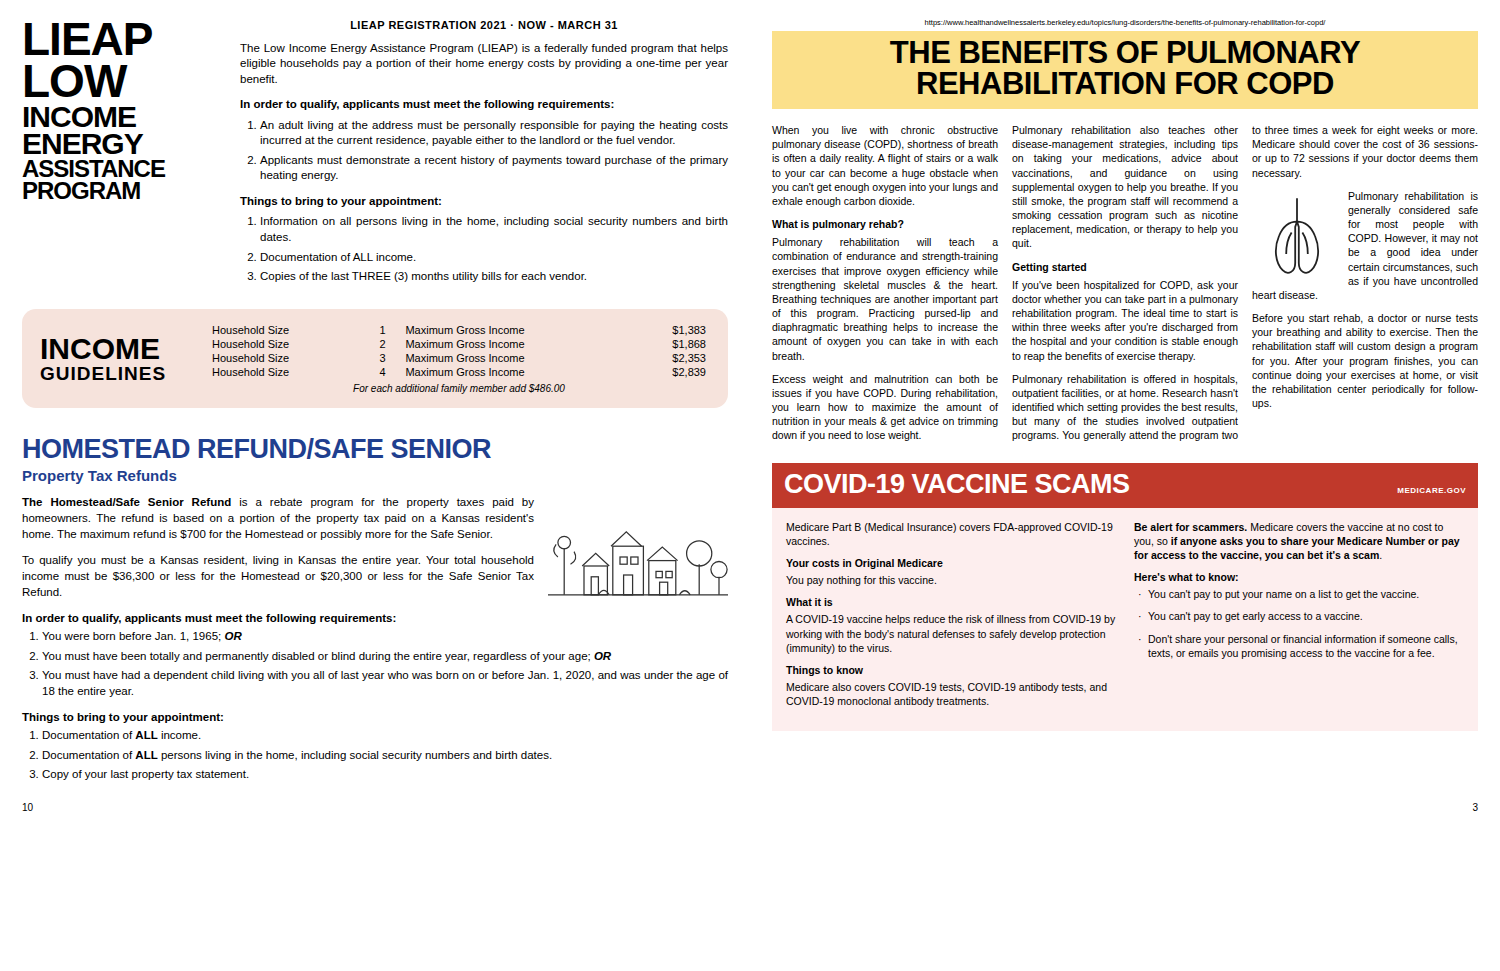LIEAP LOW INCOME ENERGY ASSISTANCE PROGRAM
LIEAP REGISTRATION 2021 · NOW - MARCH 31
The Low Income Energy Assistance Program (LIEAP) is a federally funded program that helps eligible households pay a portion of their home energy costs by providing a one-time per year benefit.
In order to qualify, applicants must meet the following requirements:
An adult living at the address must be personally responsible for paying the heating costs incurred at the current residence, payable either to the landlord or the fuel vendor.
Applicants must demonstrate a recent history of payments toward purchase of the primary heating energy.
Things to bring to your appointment:
Information on all persons living in the home, including social security numbers and birth dates.
Documentation of ALL income.
Copies of the last THREE (3) months utility bills for each vendor.
INCOME GUIDELINES
| Household Size | 1 | Maximum Gross Income | $1,383 |
| Household Size | 2 | Maximum Gross Income | $1,868 |
| Household Size | 3 | Maximum Gross Income | $2,353 |
| Household Size | 4 | Maximum Gross Income | $2,839 |
For each additional family member add $486.00
HOMESTEAD REFUND/SAFE SENIOR
Property Tax Refunds
The Homestead/Safe Senior Refund is a rebate program for the property taxes paid by homeowners. The refund is based on a portion of the property tax paid on a Kansas resident's home. The maximum refund is $700 for the Homestead or possibly more for the Safe Senior.
To qualify you must be a Kansas resident, living in Kansas the entire year. Your total household income must be $36,300 or less for the Homestead or $20,300 or less for the Safe Senior Tax Refund.
In order to qualify, applicants must meet the following requirements:
You were born before Jan. 1, 1965; OR
You must have been totally and permanently disabled or blind during the entire year, regardless of your age; OR
You must have had a dependent child living with you all of last year who was born on or before Jan. 1, 2020, and was under the age of 18 the entire year.
Things to bring to your appointment:
Documentation of ALL income.
Documentation of ALL persons living in the home, including social security numbers and birth dates.
Copy of your last property tax statement.
10
https://www.healthandwellnessalerts.berkeley.edu/topics/lung-disorders/the-benefits-of-pulmonary-rehabilitation-for-copd/
THE BENEFITS OF PULMONARY
REHABILITATION FOR COPD
When you live with chronic obstructive pulmonary disease (COPD), shortness of breath is often a daily reality. A flight of stairs or a walk to your car can become a huge obstacle when you can't get enough oxygen into your lungs and exhale enough carbon dioxide.
What is pulmonary rehab?
Pulmonary rehabilitation will teach a combination of endurance and strength-training exercises that improve oxygen efficiency while strengthening skeletal muscles & the heart. Breathing techniques are another important part of this program. Practicing pursed-lip and diaphragmatic breathing helps to increase the amount of oxygen you can take in with each breath.
Excess weight and malnutrition can both be issues if you have COPD. During rehabilitation, you learn how to maximize the amount of nutrition in your meals & get advice on trimming down if you need to lose weight.
Pulmonary rehabilitation also teaches other disease-management strategies, including tips on taking your medications, advice about vaccinations, and guidance on using supplemental oxygen to help you breathe. If you still smoke, the program staff will recommend a smoking cessation program such as nicotine replacement, medication, or therapy to help you quit.
Getting started
If you've been hospitalized for COPD, ask your doctor whether you can take part in a pulmonary rehabilitation program. The ideal time to start is within three weeks after you're discharged from the hospital and your condition is stable enough to reap the benefits of exercise therapy.
Pulmonary rehabilitation is offered in hospitals, outpatient facilities, or at home. Research hasn't identified which setting provides the best results, but many of the studies involved outpatient programs. You generally attend the program two to three times a week for eight weeks or more. Medicare should cover the cost of 36 sessions-or up to 72 sessions if your doctor deems them necessary.
Pulmonary rehabilitation is generally considered safe for most people with COPD. However, it may not be a good idea under certain circumstances, such as if you have uncontrolled heart disease.
Before you start rehab, a doctor or nurse tests your breathing and ability to exercise. Then the rehabilitation staff will custom design a program for you. After your program finishes, you can continue doing your exercises at home, or visit the rehabilitation center periodically for follow-ups.
COVID-19 VACCINE SCAMS
MEDICARE.GOV
Medicare Part B (Medical Insurance) covers FDA-approved COVID-19 vaccines.
Your costs in Original Medicare
You pay nothing for this vaccine.
What it is
A COVID-19 vaccine helps reduce the risk of illness from COVID-19 by working with the body's natural defenses to safely develop protection (immunity) to the virus.
Things to know
Medicare also covers COVID-19 tests, COVID-19 antibody tests, and COVID-19 monoclonal antibody treatments.
Be alert for scammers. Medicare covers the vaccine at no cost to you, so if anyone asks you to share your Medicare Number or pay for access to the vaccine, you can bet it's a scam.
Here's what to know:
You can't pay to put your name on a list to get the vaccine.
You can't pay to get early access to a vaccine.
Don't share your personal or financial information if someone calls, texts, or emails you promising access to the vaccine for a fee.
3